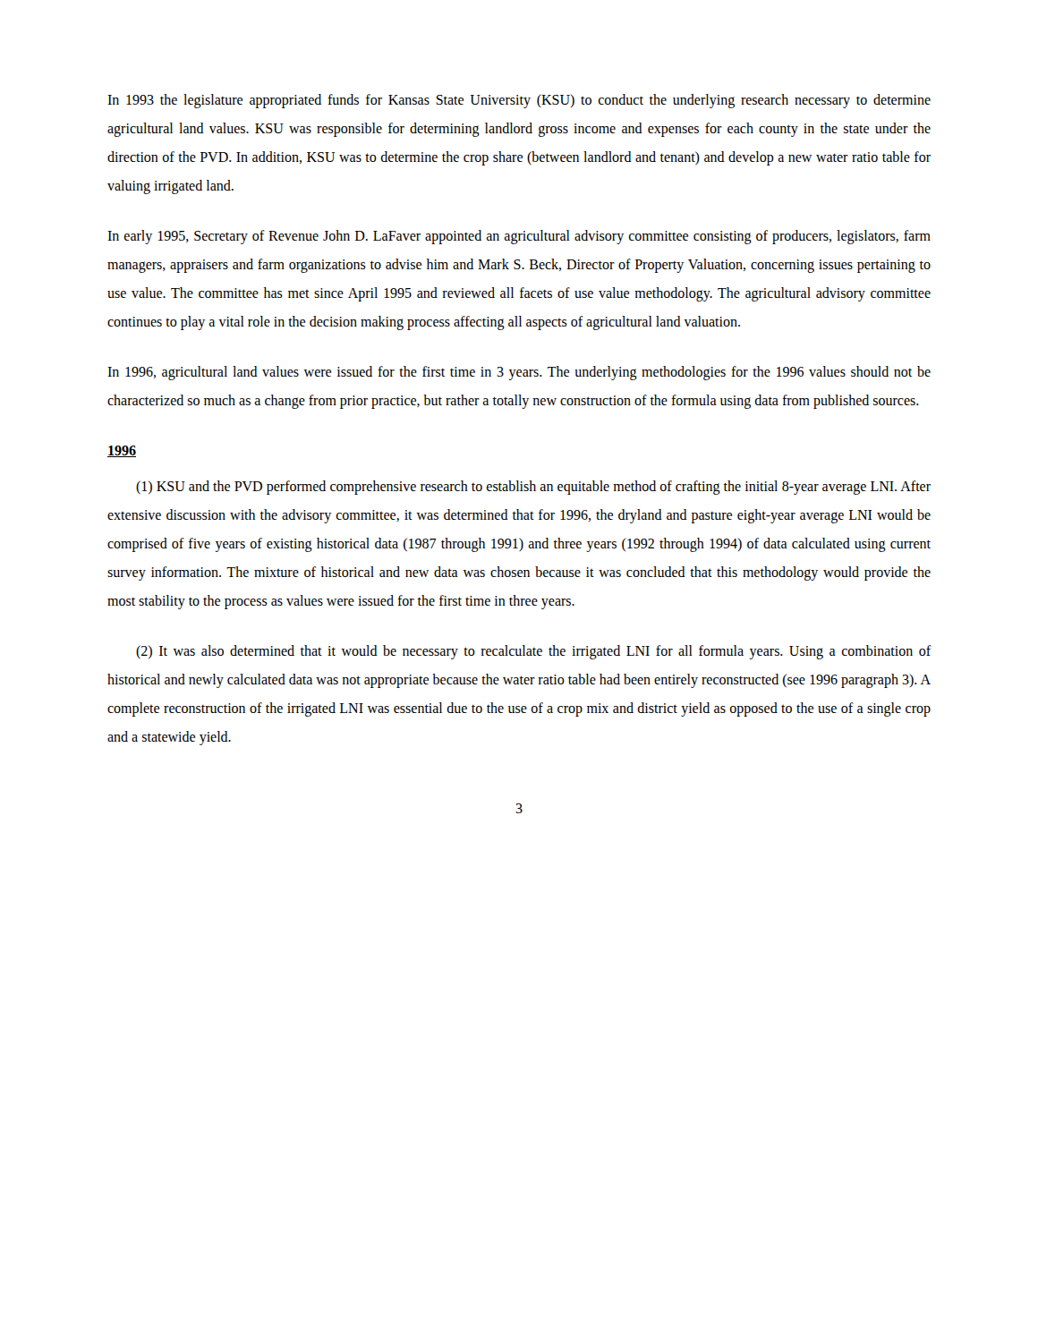In 1993 the legislature appropriated funds for Kansas State University (KSU) to conduct the underlying research necessary to determine agricultural land values. KSU was responsible for determining landlord gross income and expenses for each county in the state under the direction of the PVD. In addition, KSU was to determine the crop share (between landlord and tenant) and develop a new water ratio table for valuing irrigated land.
In early 1995, Secretary of Revenue John D. LaFaver appointed an agricultural advisory committee consisting of producers, legislators, farm managers, appraisers and farm organizations to advise him and Mark S. Beck, Director of Property Valuation, concerning issues pertaining to use value. The committee has met since April 1995 and reviewed all facets of use value methodology. The agricultural advisory committee continues to play a vital role in the decision making process affecting all aspects of agricultural land valuation.
In 1996, agricultural land values were issued for the first time in 3 years. The underlying methodologies for the 1996 values should not be characterized so much as a change from prior practice, but rather a totally new construction of the formula using data from published sources.
1996
(1) KSU and the PVD performed comprehensive research to establish an equitable method of crafting the initial 8-year average LNI. After extensive discussion with the advisory committee, it was determined that for 1996, the dryland and pasture eight-year average LNI would be comprised of five years of existing historical data (1987 through 1991) and three years (1992 through 1994) of data calculated using current survey information. The mixture of historical and new data was chosen because it was concluded that this methodology would provide the most stability to the process as values were issued for the first time in three years.
(2) It was also determined that it would be necessary to recalculate the irrigated LNI for all formula years. Using a combination of historical and newly calculated data was not appropriate because the water ratio table had been entirely reconstructed (see 1996 paragraph 3). A complete reconstruction of the irrigated LNI was essential due to the use of a crop mix and district yield as opposed to the use of a single crop and a statewide yield.
3